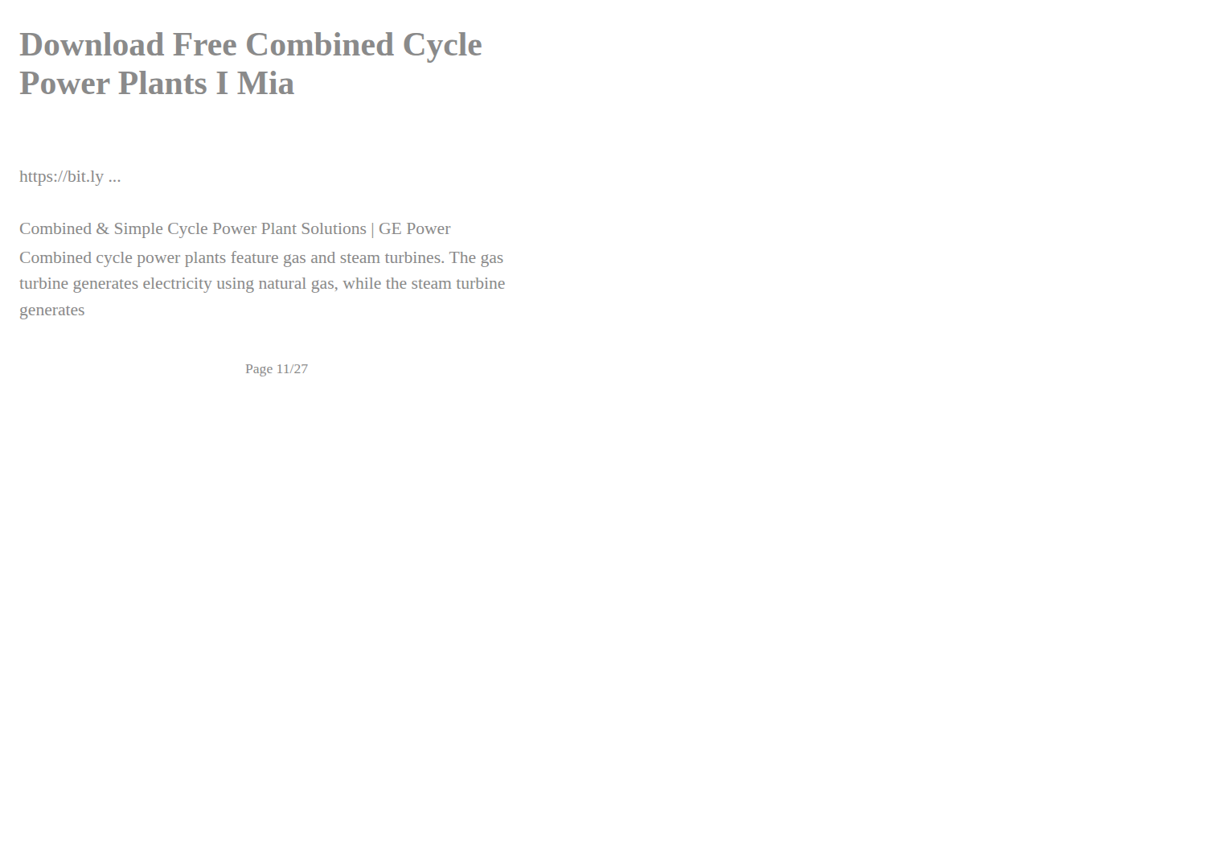Download Free Combined Cycle Power Plants I Mia
https://bit.ly ...
Combined & Simple Cycle Power Plant Solutions | GE Power
Combined cycle power plants feature gas and steam turbines. The gas turbine generates electricity using natural gas, while the steam turbine generates
Page 11/27